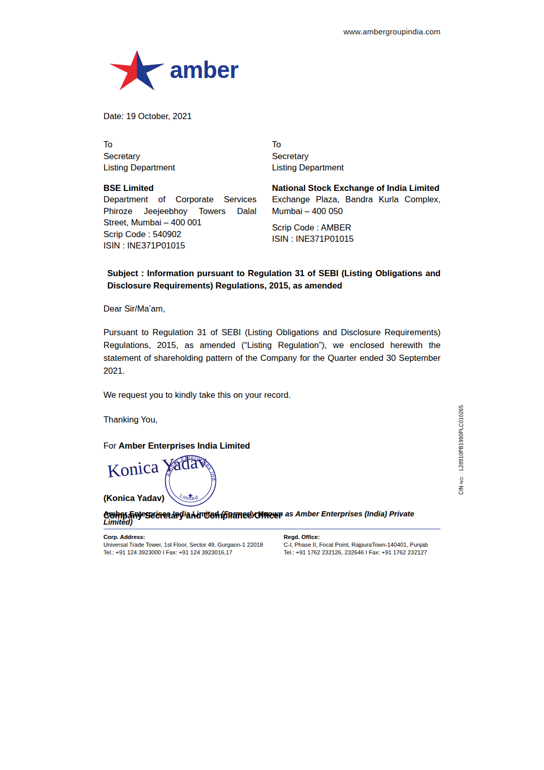www.ambergroupindia.com
amber
Date: 19 October, 2021
| To Secretary Listing Department | To Secretary Listing Department |
| BSE Limited Department of Corporate Services Phiroze Jeejeebhoy Towers Dalal Street, Mumbai – 400 001 Scrip Code : 540902 ISIN : INE371P01015 | National Stock Exchange of India Limited Exchange Plaza, Bandra Kurla Complex, Mumbai – 400 050 Scrip Code : AMBER ISIN : INE371P01015 |
Subject : Information pursuant to Regulation 31 of SEBI (Listing Obligations and Disclosure Requirements) Regulations, 2015, as amended
Dear Sir/Ma’am,
Pursuant to Regulation 31 of SEBI (Listing Obligations and Disclosure Requirements) Regulations, 2015, as amended (“Listing Regulation”), we enclosed herewith the statement of shareholding pattern of the Company for the Quarter ended 30 September 2021.
We request you to kindly take this on your record.
Thanking You,
For Amber Enterprises India Limited
Konica Yadav
Amber Enterprises India Limited ✦
(Konica Yadav)
Company Secretary and Compliance Officer
CIN NO. : L28910PB1990PLC010265
Amber Enterprises India Limited (Formerly Known as Amber Enterprises (India) Private Limited)
| Corp. Address: Universal Trade Tower, 1st Floor, Sector 49, Gurgaon-1 22018 Tel.: +91 124 3923000 I Fax: +91 124 3923016,17 | Regd. Office: C-I, Phase II, Focal Point, RajpuraTown-140401, Punjab Tel.: +91 1762 232126, 232646 I Fax: +91 1762 232127 |